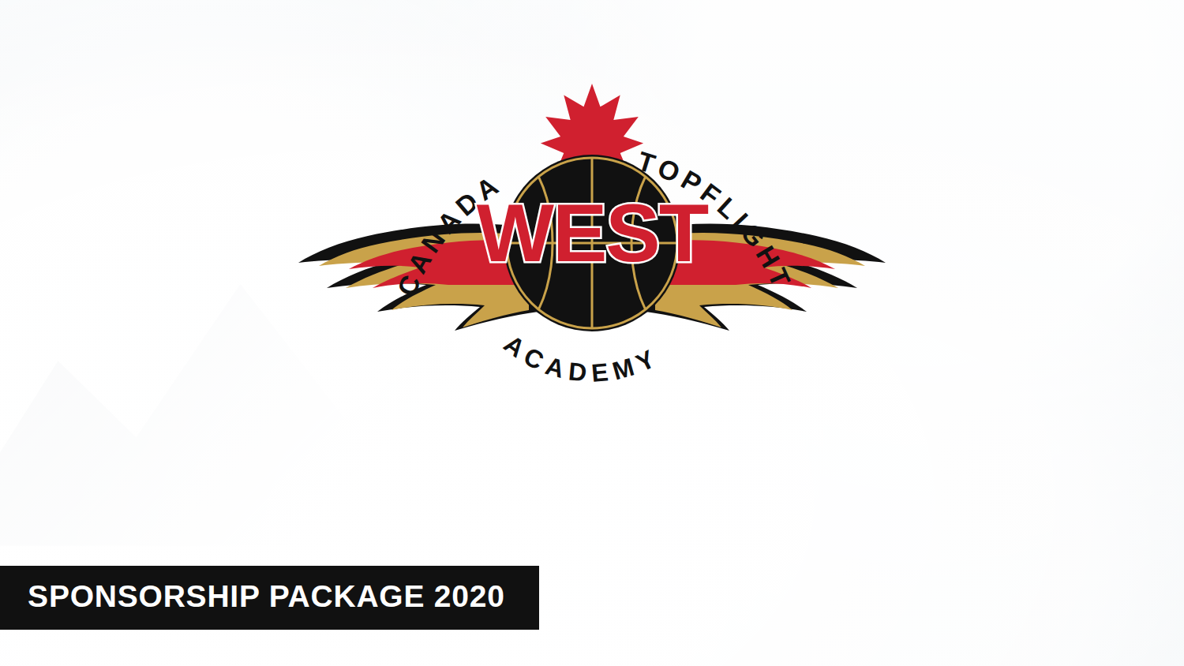CANADA TOPFLIGHT ACADEMY WEST
Canada Topflight West Academy
Sponsorship Package 2020